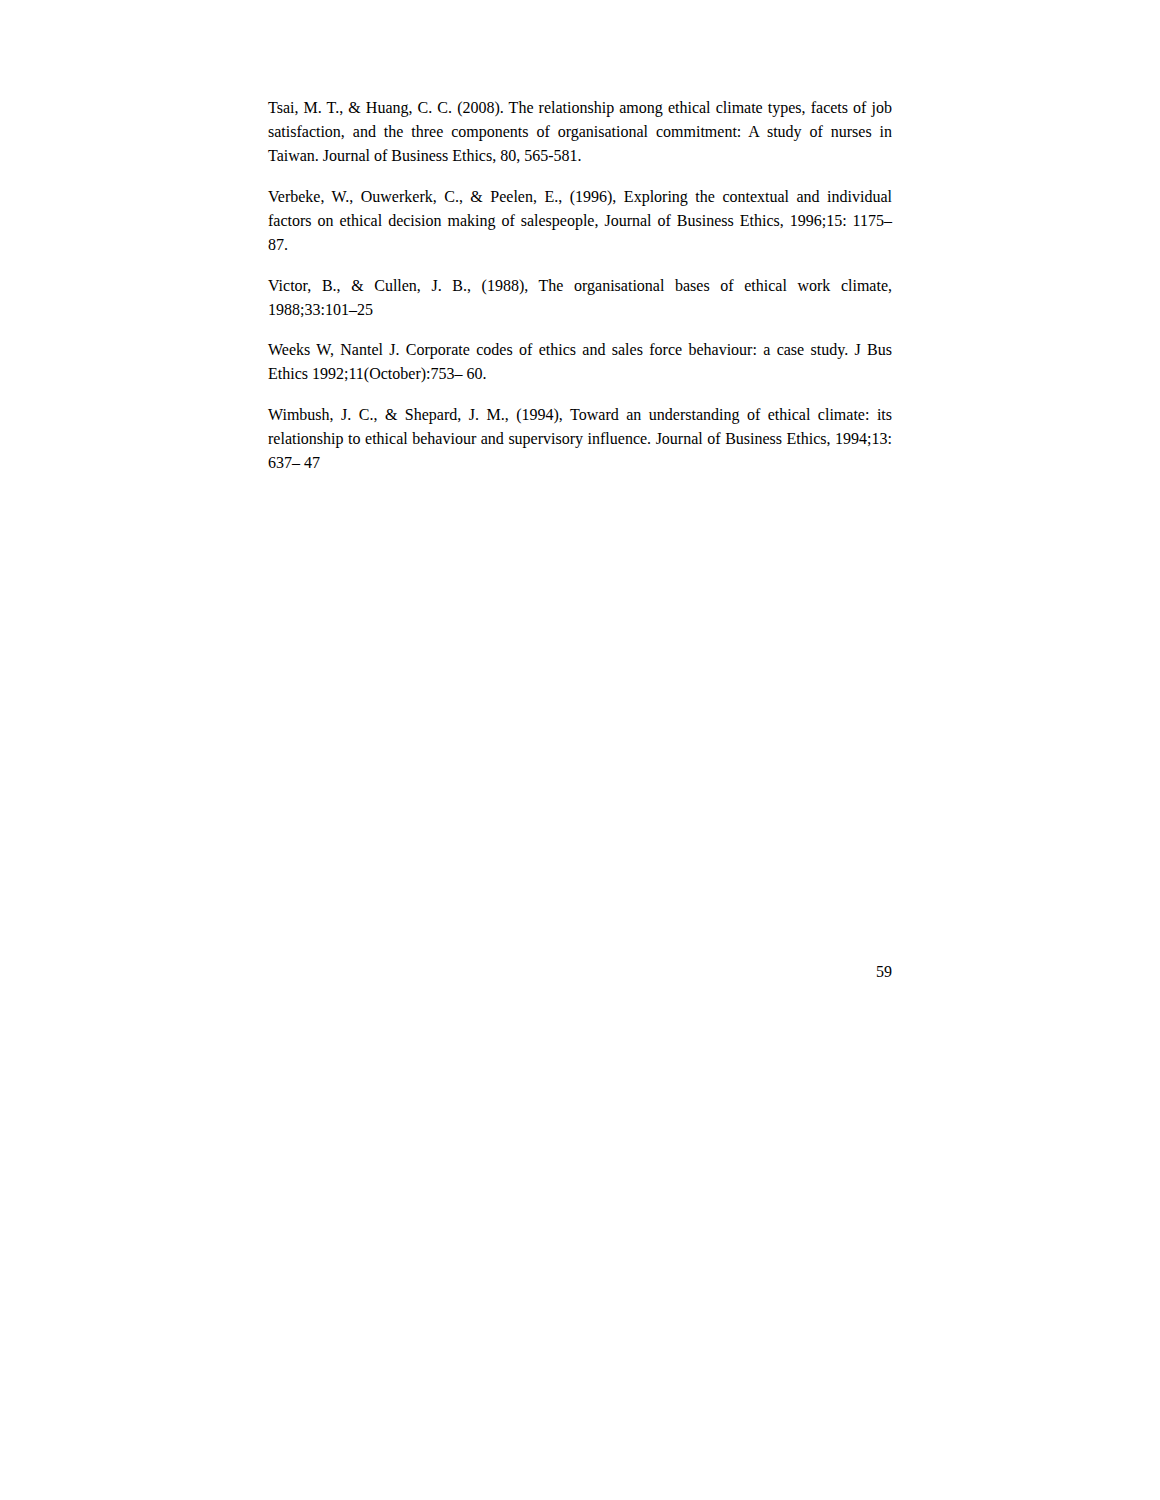Tsai, M. T., & Huang, C. C. (2008). The relationship among ethical climate types, facets of job satisfaction, and the three components of organisational commitment: A study of nurses in Taiwan. Journal of Business Ethics, 80, 565-581.
Verbeke, W., Ouwerkerk, C., & Peelen, E., (1996), Exploring the contextual and individual factors on ethical decision making of salespeople, Journal of Business Ethics, 1996;15: 1175– 87.
Victor, B., & Cullen, J. B., (1988), The organisational bases of ethical work climate, 1988;33:101–25
Weeks W, Nantel J. Corporate codes of ethics and sales force behaviour: a case study. J Bus Ethics 1992;11(October):753– 60.
Wimbush, J. C., & Shepard, J. M., (1994), Toward an understanding of ethical climate: its relationship to ethical behaviour and supervisory influence. Journal of Business Ethics, 1994;13: 637– 47
59